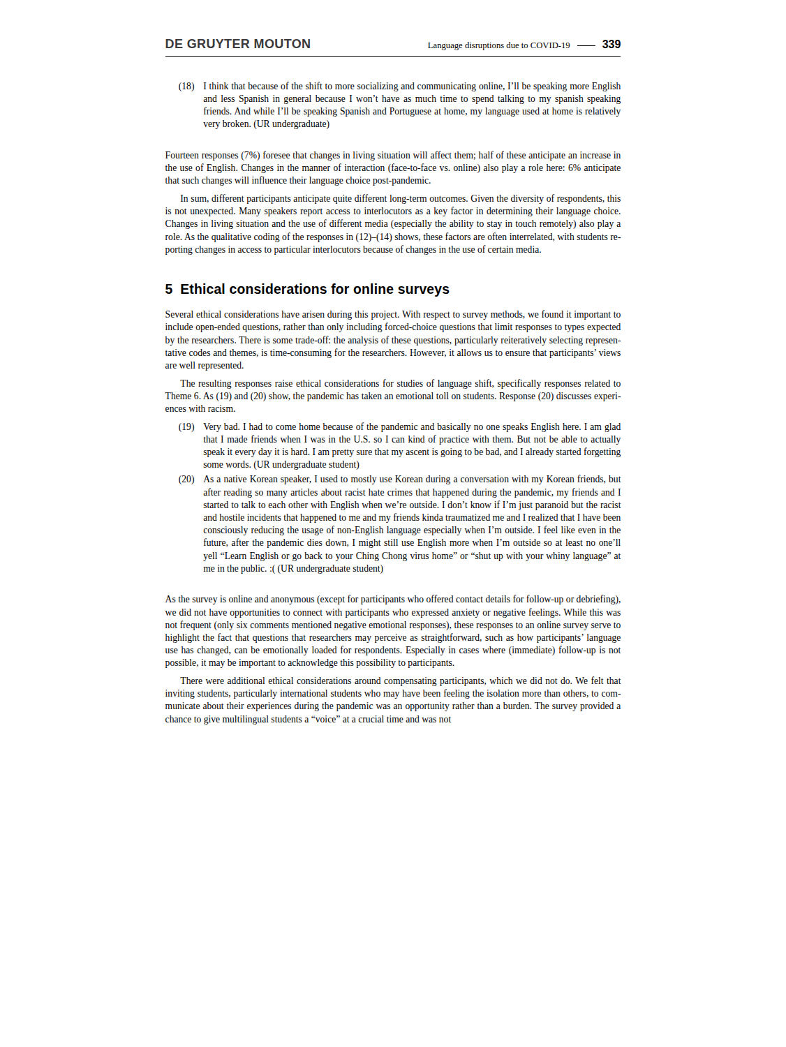DE GRUYTER MOUTON
Language disruptions due to COVID-19 339
(18) I think that because of the shift to more socializing and communicating online, I’ll be speaking more English and less Spanish in general because I won’t have as much time to spend talking to my spanish speaking friends. And while I’ll be speaking Spanish and Portuguese at home, my language used at home is relatively very broken. (UR undergraduate)
Fourteen responses (7%) foresee that changes in living situation will affect them; half of these anticipate an increase in the use of English. Changes in the manner of interaction (face-to-face vs. online) also play a role here: 6% anticipate that such changes will influence their language choice post-pandemic.
In sum, different participants anticipate quite different long-term outcomes. Given the diversity of respondents, this is not unexpected. Many speakers report access to interlocutors as a key factor in determining their language choice. Changes in living situation and the use of different media (especially the ability to stay in touch remotely) also play a role. As the qualitative coding of the responses in (12)–(14) shows, these factors are often interrelated, with students reporting changes in access to particular interlocutors because of changes in the use of certain media.
5 Ethical considerations for online surveys
Several ethical considerations have arisen during this project. With respect to survey methods, we found it important to include open-ended questions, rather than only including forced-choice questions that limit responses to types expected by the researchers. There is some trade-off: the analysis of these questions, particularly reiteratively selecting representative codes and themes, is time-consuming for the researchers. However, it allows us to ensure that participants’ views are well represented.
The resulting responses raise ethical considerations for studies of language shift, specifically responses related to Theme 6. As (19) and (20) show, the pandemic has taken an emotional toll on students. Response (20) discusses experiences with racism.
(19) Very bad. I had to come home because of the pandemic and basically no one speaks English here. I am glad that I made friends when I was in the U.S. so I can kind of practice with them. But not be able to actually speak it every day it is hard. I am pretty sure that my ascent is going to be bad, and I already started forgetting some words. (UR undergraduate student)
(20) As a native Korean speaker, I used to mostly use Korean during a conversation with my Korean friends, but after reading so many articles about racist hate crimes that happened during the pandemic, my friends and I started to talk to each other with English when we’re outside. I don’t know if I’m just paranoid but the racist and hostile incidents that happened to me and my friends kinda traumatized me and I realized that I have been consciously reducing the usage of non-English language especially when I’m outside. I feel like even in the future, after the pandemic dies down, I might still use English more when I’m outside so at least no one’ll yell “Learn English or go back to your Ching Chong virus home” or “shut up with your whiny language” at me in the public. :( (UR undergraduate student)
As the survey is online and anonymous (except for participants who offered contact details for follow-up or debriefing), we did not have opportunities to connect with participants who expressed anxiety or negative feelings. While this was not frequent (only six comments mentioned negative emotional responses), these responses to an online survey serve to highlight the fact that questions that researchers may perceive as straightforward, such as how participants’ language use has changed, can be emotionally loaded for respondents. Especially in cases where (immediate) follow-up is not possible, it may be important to acknowledge this possibility to participants.
There were additional ethical considerations around compensating participants, which we did not do. We felt that inviting students, particularly international students who may have been feeling the isolation more than others, to communicate about their experiences during the pandemic was an opportunity rather than a burden. The survey provided a chance to give multilingual students a “voice” at a crucial time and was not